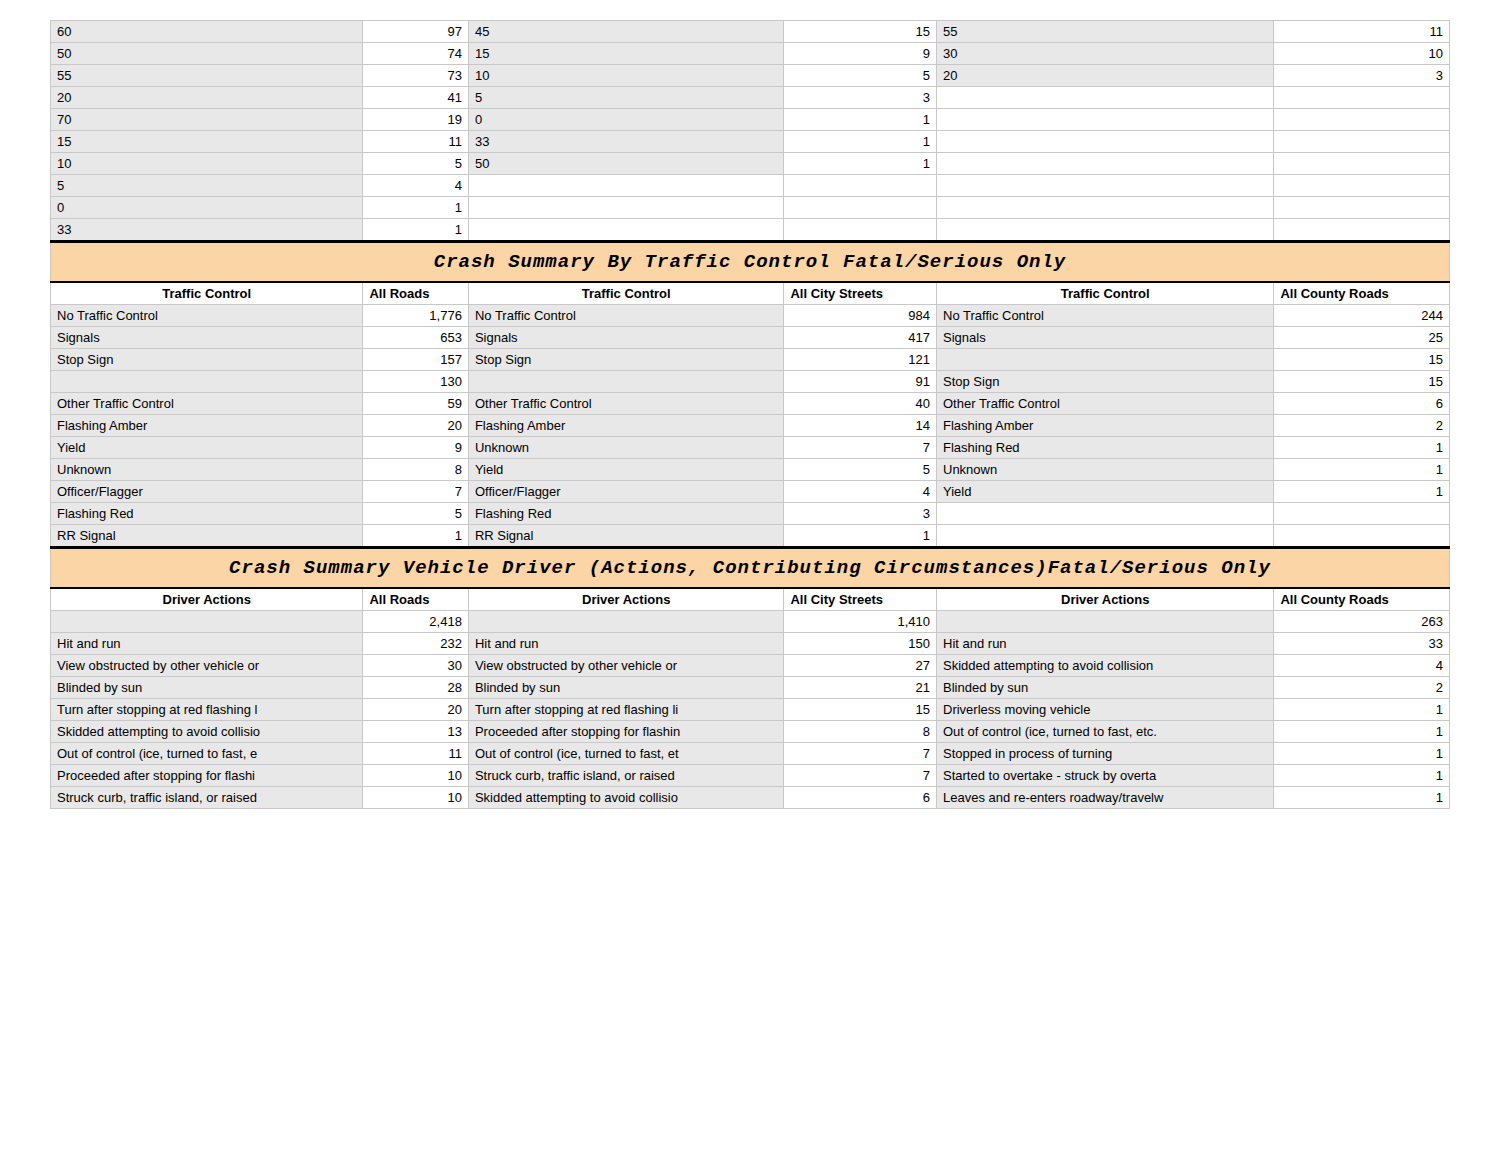| 60 | 97 | 45 | 15 | 55 | 11 |
| 50 | 74 | 15 | 9 | 30 | 10 |
| 55 | 73 | 10 | 5 | 20 | 3 |
| 20 | 41 | 5 | 3 | | |
| 70 | 19 | 0 | 1 | | |
| 15 | 11 | 33 | 1 | | |
| 10 | 5 | 50 | 1 | | |
| 5 | 4 | | | | |
| 0 | 1 | | | | |
| 33 | 1 | | | | |
| Crash Summary By Traffic Control Fatal/Serious Only |
| Traffic Control | All Roads | Traffic Control | All City Streets | Traffic Control | All County Roads |
| No Traffic Control | 1,776 | No Traffic Control | 984 | No Traffic Control | 244 |
| Signals | 653 | Signals | 417 | Signals | 25 |
| Stop Sign | 157 | Stop Sign | 121 | | 15 |
| | 130 | | 91 | Stop Sign | 15 |
| Other Traffic Control | 59 | Other Traffic Control | 40 | Other Traffic Control | 6 |
| Flashing Amber | 20 | Flashing Amber | 14 | Flashing Amber | 2 |
| Yield | 9 | Unknown | 7 | Flashing Red | 1 |
| Unknown | 8 | Yield | 5 | Unknown | 1 |
| Officer/Flagger | 7 | Officer/Flagger | 4 | Yield | 1 |
| Flashing Red | 5 | Flashing Red | 3 | | |
| RR Signal | 1 | RR Signal | 1 | | |
| Crash Summary Vehicle Driver (Actions, Contributing Circumstances)Fatal/Serious Only |
| Driver Actions | All Roads | Driver Actions | All City Streets | Driver Actions | All County Roads |
| | 2,418 | | 1,410 | | 263 |
| Hit and run | 232 | Hit and run | 150 | Hit and run | 33 |
| View obstructed by other vehicle or | 30 | View obstructed by other vehicle or | 27 | Skidded attempting to avoid collision | 4 |
| Blinded by sun | 28 | Blinded by sun | 21 | Blinded by sun | 2 |
| Turn after stopping at red flashing l | 20 | Turn after stopping at red flashing li | 15 | Driverless moving vehicle | 1 |
| Skidded attempting to avoid collisio | 13 | Proceeded after stopping for flashin | 8 | Out of control (ice, turned to fast, etc. | 1 |
| Out of control (ice, turned to fast, e | 11 | Out of control (ice, turned to fast, et | 7 | Stopped in process of turning | 1 |
| Proceeded after stopping for flashi | 10 | Struck curb, traffic island, or raised | 7 | Started to overtake - struck by overta | 1 |
| Struck curb, traffic island, or raised | 10 | Skidded attempting to avoid collisio | 6 | Leaves and re-enters roadway/travelw | 1 |